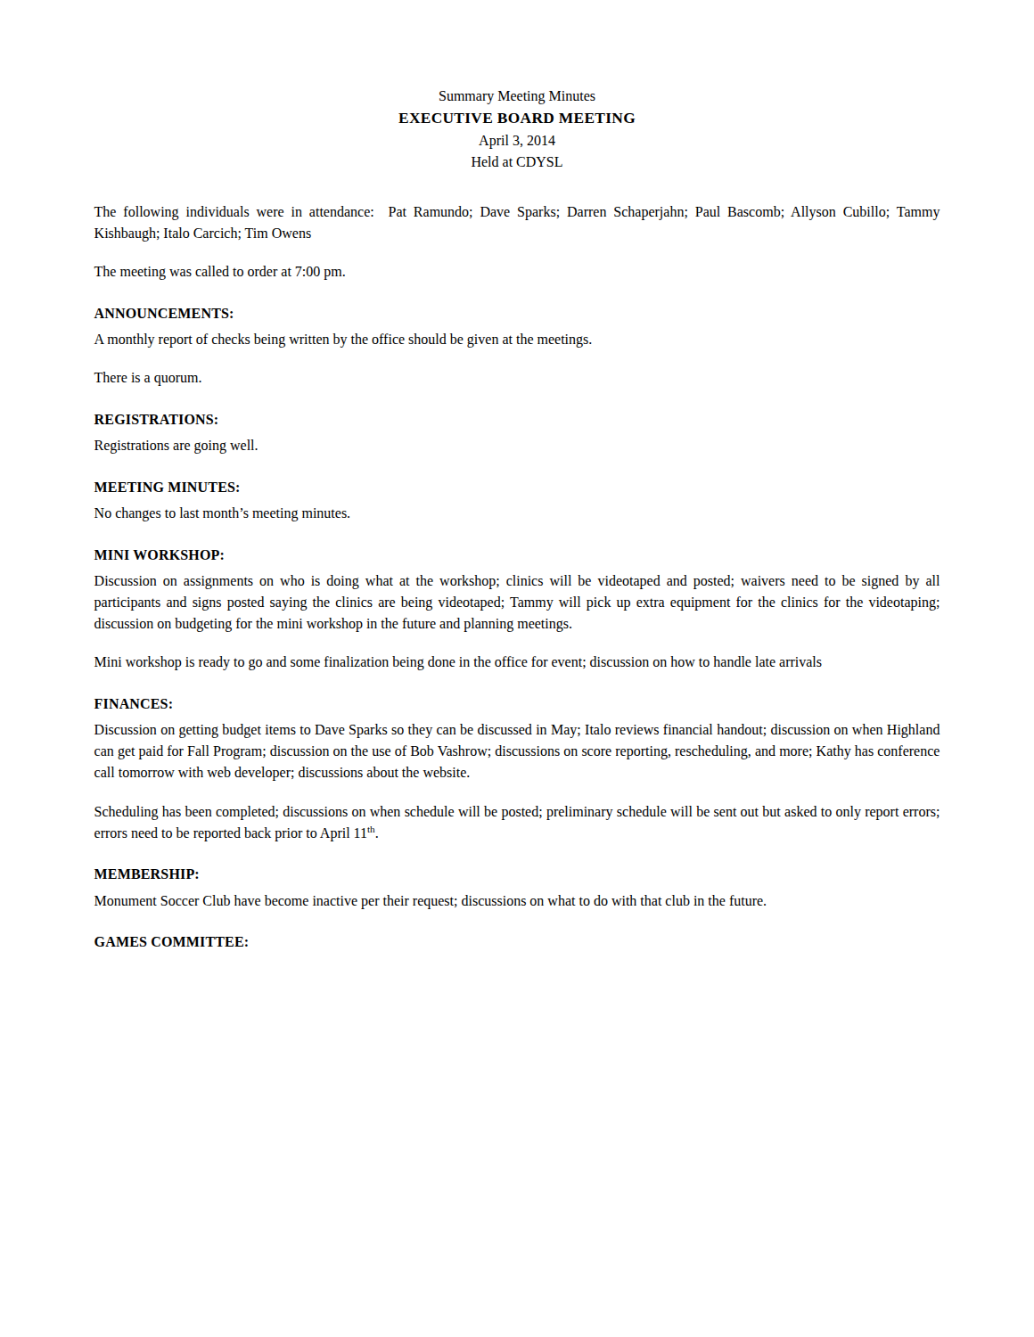Summary Meeting Minutes
EXECUTIVE BOARD MEETING
April 3, 2014
Held at CDYSL
The following individuals were in attendance: Pat Ramundo; Dave Sparks; Darren Schaperjahn; Paul Bascomb; Allyson Cubillo; Tammy Kishbaugh; Italo Carcich; Tim Owens
The meeting was called to order at 7:00 pm.
Announcements:
A monthly report of checks being written by the office should be given at the meetings.
There is a quorum.
Registrations:
Registrations are going well.
Meeting Minutes:
No changes to last month’s meeting minutes.
Mini Workshop:
Discussion on assignments on who is doing what at the workshop; clinics will be videotaped and posted; waivers need to be signed by all participants and signs posted saying the clinics are being videotaped; Tammy will pick up extra equipment for the clinics for the videotaping; discussion on budgeting for the mini workshop in the future and planning meetings.
Mini workshop is ready to go and some finalization being done in the office for event; discussion on how to handle late arrivals
Finances:
Discussion on getting budget items to Dave Sparks so they can be discussed in May; Italo reviews financial handout; discussion on when Highland can get paid for Fall Program; discussion on the use of Bob Vashrow; discussions on score reporting, rescheduling, and more; Kathy has conference call tomorrow with web developer; discussions about the website.
Scheduling has been completed; discussions on when schedule will be posted; preliminary schedule will be sent out but asked to only report errors; errors need to be reported back prior to April 11th.
Membership:
Monument Soccer Club have become inactive per their request; discussions on what to do with that club in the future.
Games Committee: